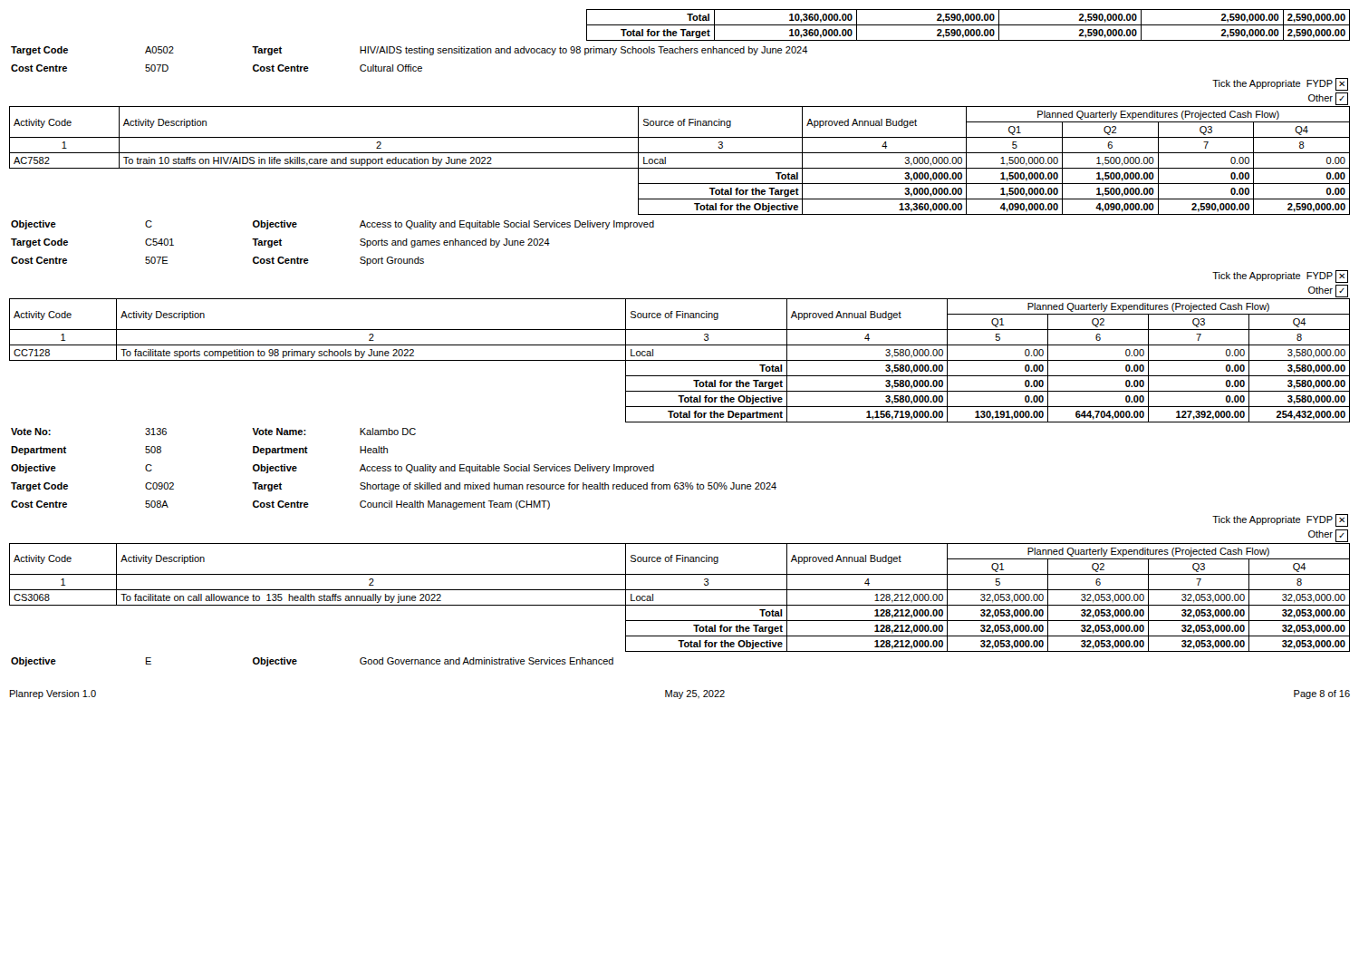| | Total | 10,360,000.00 | 2,590,000.00 | 2,590,000.00 | 2,590,000.00 | 2,590,000.00 |
| | Total for the Target | 10,360,000.00 | 2,590,000.00 | 2,590,000.00 | 2,590,000.00 | 2,590,000.00 |
| Target Code | A0502 | Target | HIV/AIDS testing sensitization and advocacy to 98 primary Schools Teachers enhanced by June 2024 |
| Cost Centre | 507D | Cost Centre | Cultural Office |
| Tick the Appropriate FYDP ✕ |
| Other ✓ |
| Activity Code | Activity Description | Source of Financing | Approved Annual Budget | Planned Quarterly Expenditures (Projected Cash Flow) |
| Q1 | Q2 | Q3 | Q4 |
| 1 | 2 | 3 | 4 | 5 | 6 | 7 | 8 |
| AC7582 | To train 10 staffs on HIV/AIDS in life skills,care and support education by June 2022 | Local | 3,000,000.00 | 1,500,000.00 | 1,500,000.00 | 0.00 | 0.00 |
| | Total | 3,000,000.00 | 1,500,000.00 | 1,500,000.00 | 0.00 | 0.00 |
| | Total for the Target | 3,000,000.00 | 1,500,000.00 | 1,500,000.00 | 0.00 | 0.00 |
| | Total for the Objective | 13,360,000.00 | 4,090,000.00 | 4,090,000.00 | 2,590,000.00 | 2,590,000.00 |
| Objective | C | Objective | Access to Quality and Equitable Social Services Delivery Improved |
| Target Code | C5401 | Target | Sports and games enhanced by June 2024 |
| Cost Centre | 507E | Cost Centre | Sport Grounds |
| Tick the Appropriate FYDP ✕ |
| Other ✓ |
| Activity Code | Activity Description | Source of Financing | Approved Annual Budget | Planned Quarterly Expenditures (Projected Cash Flow) |
| Q1 | Q2 | Q3 | Q4 |
| 1 | 2 | 3 | 4 | 5 | 6 | 7 | 8 |
| CC7128 | To facilitate sports competition to 98 primary schools by June 2022 | Local | 3,580,000.00 | 0.00 | 0.00 | 0.00 | 3,580,000.00 |
| | Total | 3,580,000.00 | 0.00 | 0.00 | 0.00 | 3,580,000.00 |
| | Total for the Target | 3,580,000.00 | 0.00 | 0.00 | 0.00 | 3,580,000.00 |
| | Total for the Objective | 3,580,000.00 | 0.00 | 0.00 | 0.00 | 3,580,000.00 |
| | Total for the Department | 1,156,719,000.00 | 130,191,000.00 | 644,704,000.00 | 127,392,000.00 | 254,432,000.00 |
| Vote No: | 3136 | Vote Name: | Kalambo DC |
| Department | 508 | Department | Health |
| Objective | C | Objective | Access to Quality and Equitable Social Services Delivery Improved |
| Target Code | C0902 | Target | Shortage of skilled and mixed human resource for health reduced from 63% to 50% June 2024 |
| Cost Centre | 508A | Cost Centre | Council Health Management Team (CHMT) |
| Tick the Appropriate FYDP ✕ |
| Other ✓ |
| Activity Code | Activity Description | Source of Financing | Approved Annual Budget | Planned Quarterly Expenditures (Projected Cash Flow) |
| Q1 | Q2 | Q3 | Q4 |
| 1 | 2 | 3 | 4 | 5 | 6 | 7 | 8 |
| CS3068 | To facilitate on call allowance to 135 health staffs annually by june 2022 | Local | 128,212,000.00 | 32,053,000.00 | 32,053,000.00 | 32,053,000.00 | 32,053,000.00 |
| | Total | 128,212,000.00 | 32,053,000.00 | 32,053,000.00 | 32,053,000.00 | 32,053,000.00 |
| | Total for the Target | 128,212,000.00 | 32,053,000.00 | 32,053,000.00 | 32,053,000.00 | 32,053,000.00 |
| | Total for the Objective | 128,212,000.00 | 32,053,000.00 | 32,053,000.00 | 32,053,000.00 | 32,053,000.00 |
| Objective | E | Objective | Good Governance and Administrative Services Enhanced |
Planrep Version 1.0
May 25, 2022
Page 8 of 16